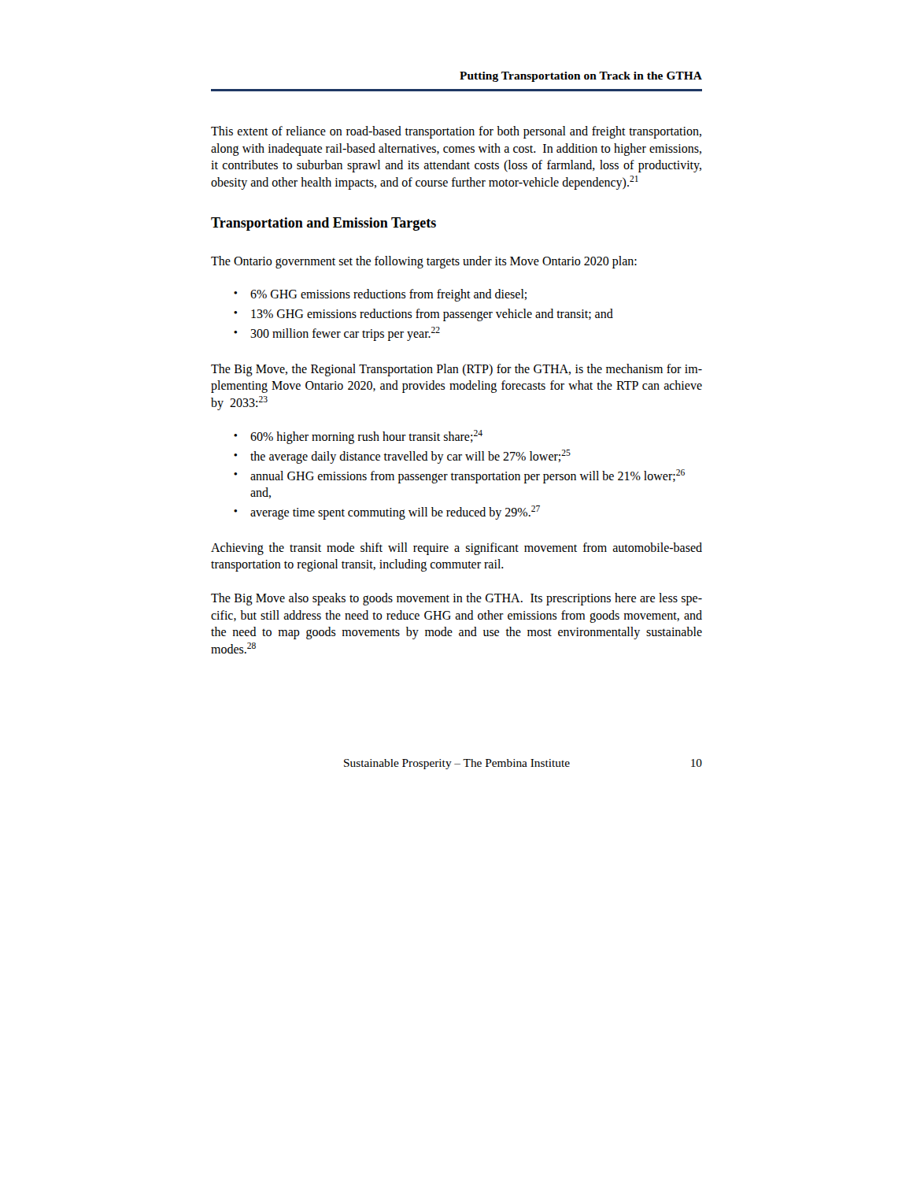Putting Transportation on Track in the GTHA
This extent of reliance on road-based transportation for both personal and freight transportation, along with inadequate rail-based alternatives, comes with a cost. In addition to higher emissions, it contributes to suburban sprawl and its attendant costs (loss of farmland, loss of productivity, obesity and other health impacts, and of course further motor-vehicle dependency).21
Transportation and Emission Targets
The Ontario government set the following targets under its Move Ontario 2020 plan:
6% GHG emissions reductions from freight and diesel;
13% GHG emissions reductions from passenger vehicle and transit; and
300 million fewer car trips per year.22
The Big Move, the Regional Transportation Plan (RTP) for the GTHA, is the mechanism for implementing Move Ontario 2020, and provides modeling forecasts for what the RTP can achieve by 2033:23
60% higher morning rush hour transit share;24
the average daily distance travelled by car will be 27% lower;25
annual GHG emissions from passenger transportation per person will be 21% lower;26 and,
average time spent commuting will be reduced by 29%.27
Achieving the transit mode shift will require a significant movement from automobile-based transportation to regional transit, including commuter rail.
The Big Move also speaks to goods movement in the GTHA. Its prescriptions here are less specific, but still address the need to reduce GHG and other emissions from goods movement, and the need to map goods movements by mode and use the most environmentally sustainable modes.28
Sustainable Prosperity – The Pembina Institute 10